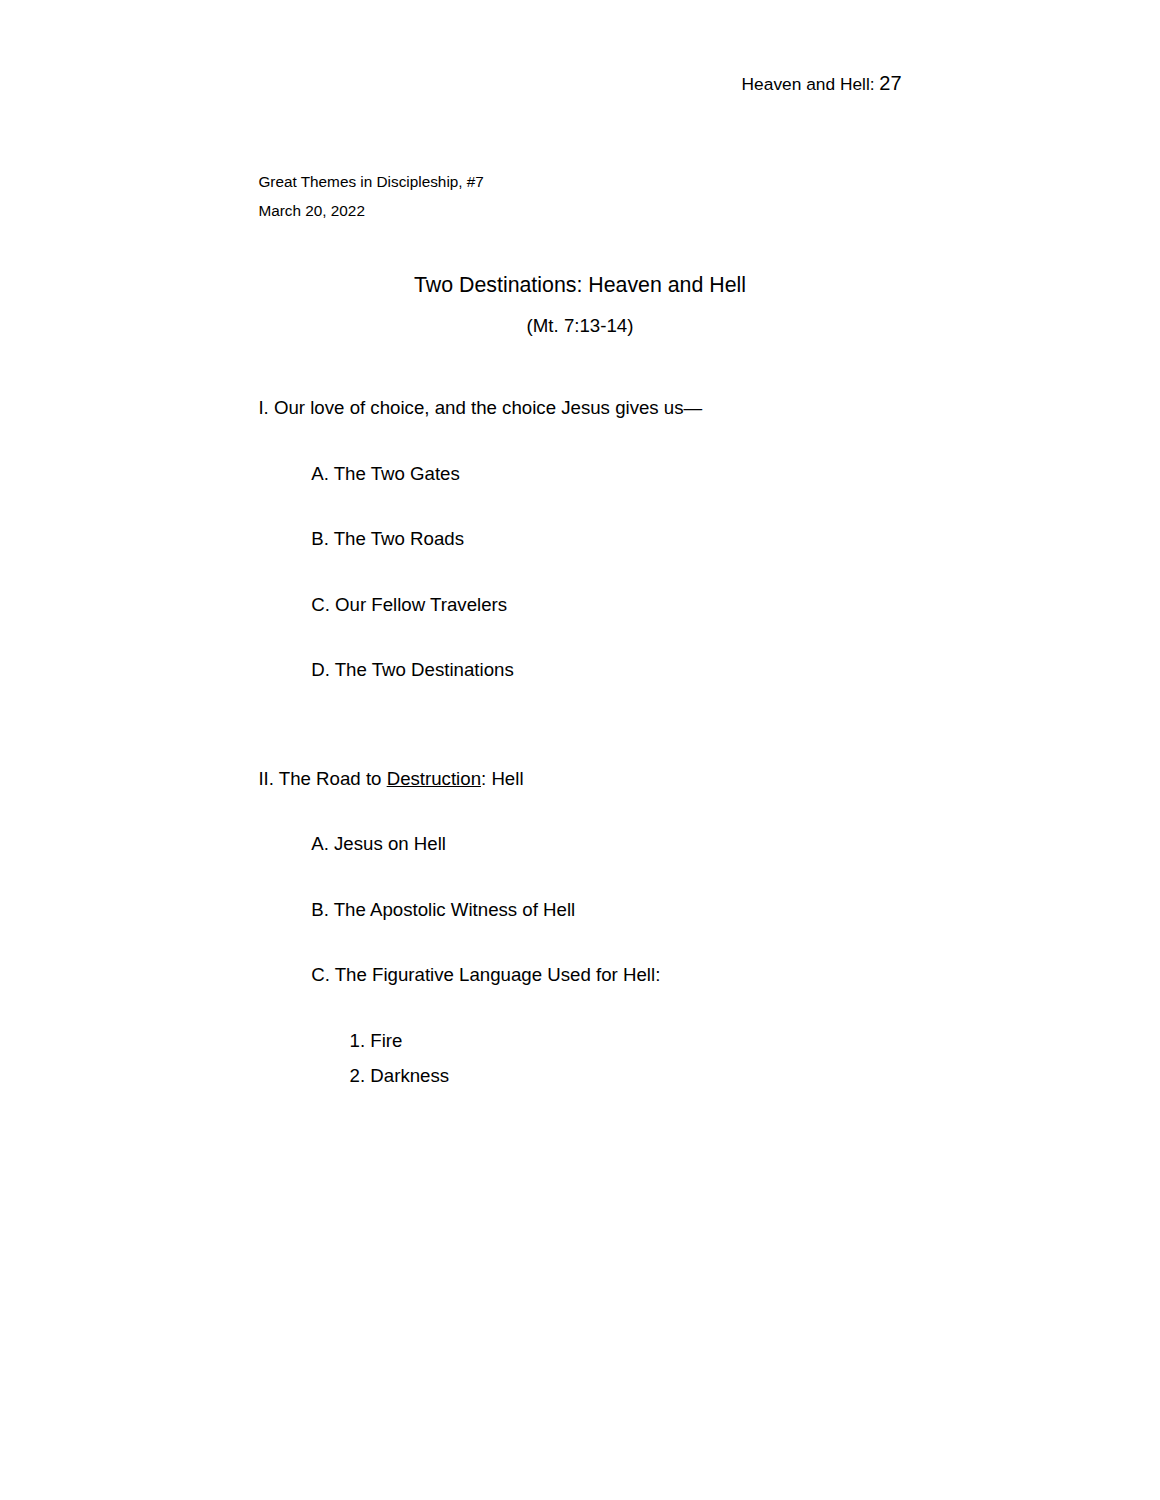Heaven and Hell: 27
Great Themes in Discipleship, #7
March 20, 2022
Two Destinations: Heaven and Hell
(Mt. 7:13-14)
I. Our love of choice, and the choice Jesus gives us—
A. The Two Gates
B. The Two Roads
C. Our Fellow Travelers
D. The Two Destinations
II. The Road to Destruction: Hell
A. Jesus on Hell
B. The Apostolic Witness of Hell
C. The Figurative Language Used for Hell:
1. Fire
2. Darkness